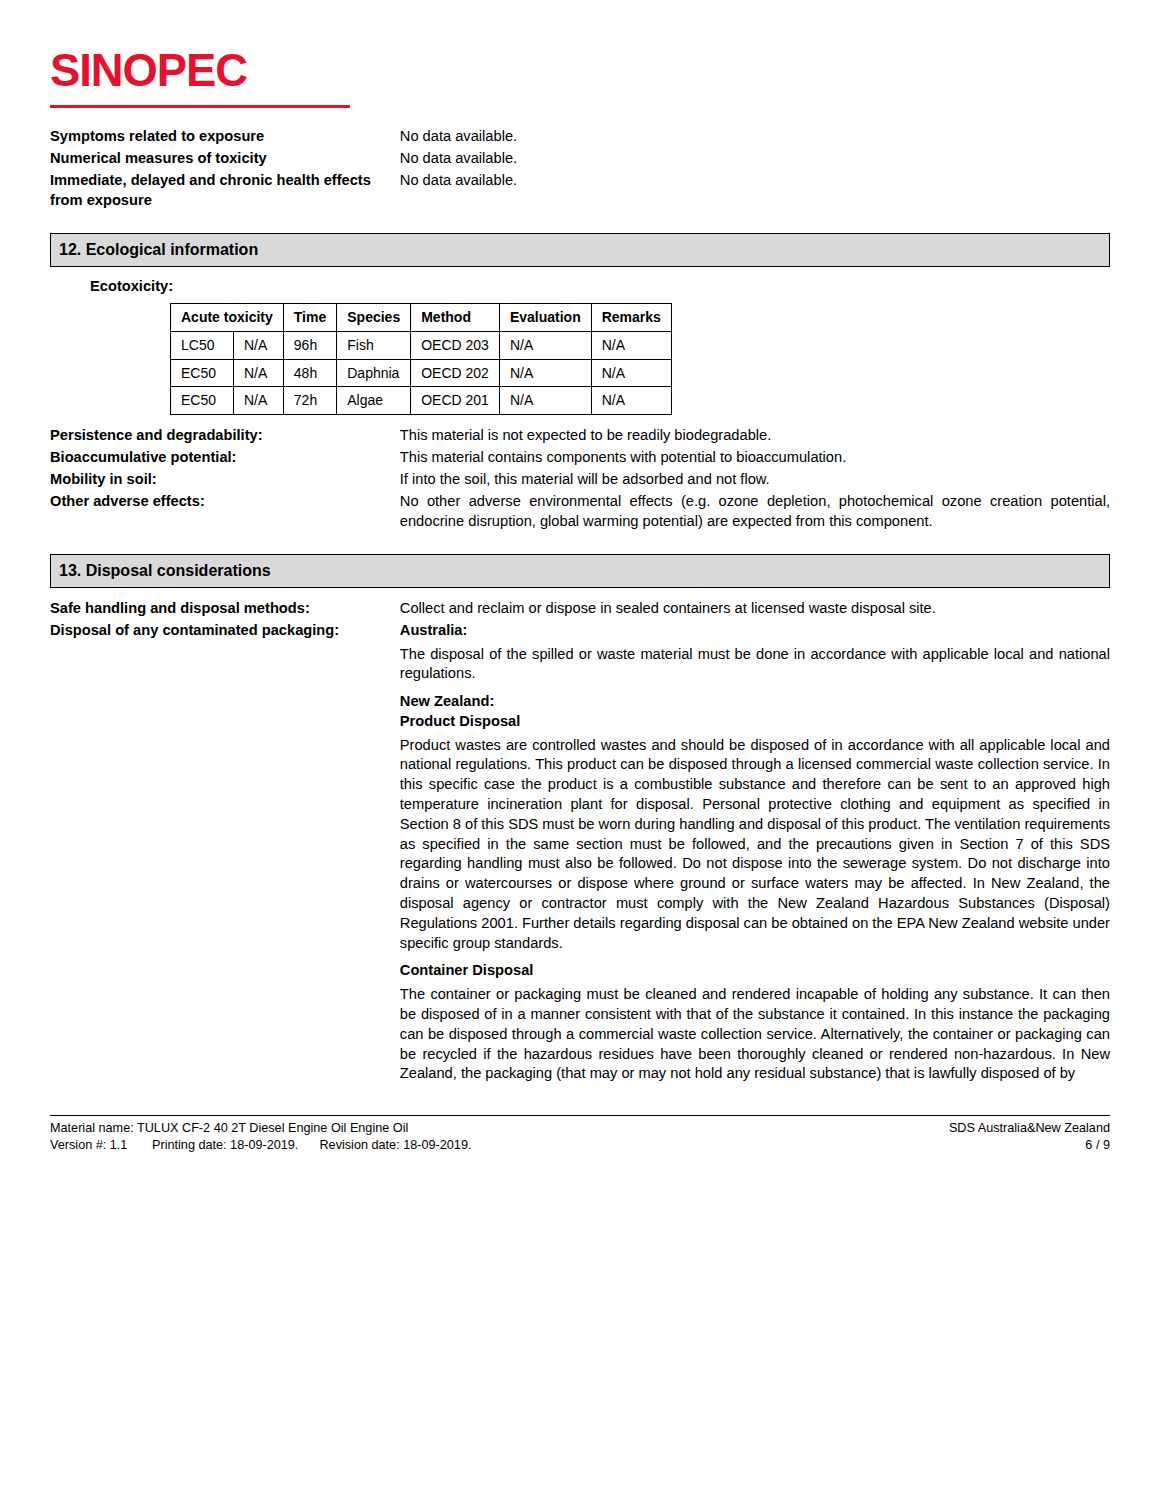SINOPEC
| Symptoms related to exposure | No data available. |
| Numerical measures of toxicity | No data available. |
| Immediate, delayed and chronic health effects from exposure | No data available. |
12. Ecological information
Ecotoxicity:
| Acute toxicity | Time | Species | Method | Evaluation | Remarks |
| --- | --- | --- | --- | --- | --- |
| LC50 | N/A | 96h | Fish | OECD 203 | N/A | N/A |
| EC50 | N/A | 48h | Daphnia | OECD 202 | N/A | N/A |
| EC50 | N/A | 72h | Algae | OECD 201 | N/A | N/A |
| Persistence and degradability: | This material is not expected to be readily biodegradable. |
| Bioaccumulative potential: | This material contains components with potential to bioaccumulation. |
| Mobility in soil: | If into the soil, this material will be adsorbed and not flow. |
| Other adverse effects: | No other adverse environmental effects (e.g. ozone depletion, photochemical ozone creation potential, endocrine disruption, global warming potential) are expected from this component. |
13. Disposal considerations
| Safe handling and disposal methods: | Collect and reclaim or dispose in sealed containers at licensed waste disposal site. |
| Disposal of any contaminated packaging: | Australia: The disposal of the spilled or waste material must be done in accordance with applicable local and national regulations. New Zealand: Product Disposal Product wastes are controlled wastes and should be disposed of in accordance with all applicable local and national regulations. This product can be disposed through a licensed commercial waste collection service. In this specific case the product is a combustible substance and therefore can be sent to an approved high temperature incineration plant for disposal. Personal protective clothing and equipment as specified in Section 8 of this SDS must be worn during handling and disposal of this product. The ventilation requirements as specified in the same section must be followed, and the precautions given in Section 7 of this SDS regarding handling must also be followed. Do not dispose into the sewerage system. Do not discharge into drains or watercourses or dispose where ground or surface waters may be affected. In New Zealand, the disposal agency or contractor must comply with the New Zealand Hazardous Substances (Disposal) Regulations 2001. Further details regarding disposal can be obtained on the EPA New Zealand website under specific group standards. Container Disposal The container or packaging must be cleaned and rendered incapable of holding any substance. It can then be disposed of in a manner consistent with that of the substance it contained. In this instance the packaging can be disposed through a commercial waste collection service. Alternatively, the container or packaging can be recycled if the hazardous residues have been thoroughly cleaned or rendered non-hazardous. In New Zealand, the packaging (that may or may not hold any residual substance) that is lawfully disposed of by |
| Material name: TULUX CF-2 40 2T Diesel Engine Oil Engine Oil | SDS Australia&New Zealand |
| Version #: 1.1 Printing date: 18-09-2019. Revision date: 18-09-2019. | 6 / 9 |